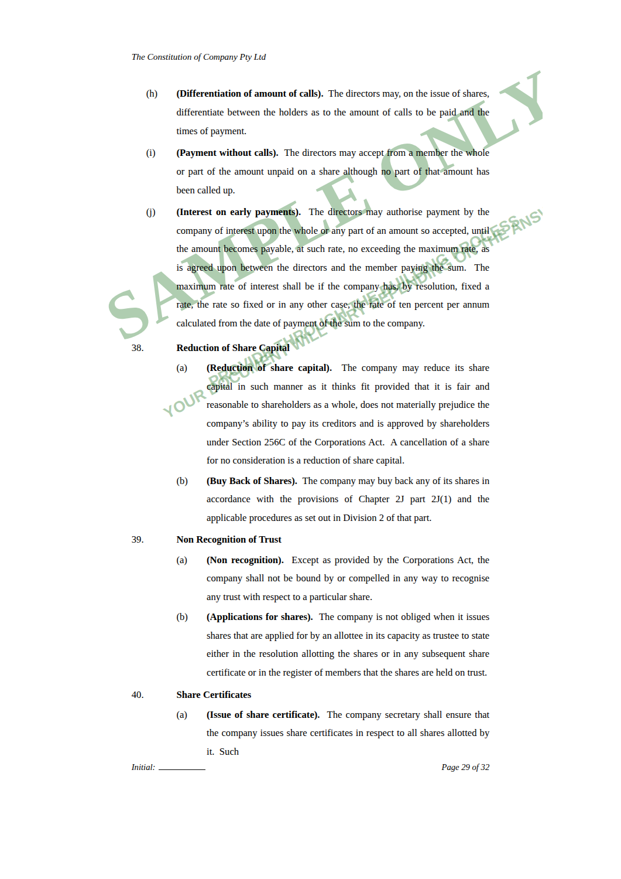SAMPLE ONLY
YOUR DOCUMENT WILL VARY DEPENDING ON THE ANSWERS YOU
PROVIDE THROUGH THE BUILDING PROCESS
The Constitution of Company Pty Ltd
(h)(Differentiation of amount of calls). The directors may, on the issue of shares, differentiate between the holders as to the amount of calls to be paid and the times of payment.
(i)(Payment without calls). The directors may accept from a member the whole or part of the amount unpaid on a share although no part of that amount has been called up.
(j)(Interest on early payments). The directors may authorise payment by the company of interest upon the whole or any part of an amount so accepted, until the amount becomes payable, at such rate, no exceeding the maximum rate, as is agreed upon between the directors and the member paying the sum. The maximum rate of interest shall be if the company has, by resolution, fixed a rate, the rate so fixed or in any other case, the rate of ten percent per annum calculated from the date of payment of the sum to the company.
38. Reduction of Share Capital
(a)(Reduction of share capital). The company may reduce its share capital in such manner as it thinks fit provided that it is fair and reasonable to shareholders as a whole, does not materially prejudice the company’s ability to pay its creditors and is approved by shareholders under Section 256C of the Corporations Act. A cancellation of a share for no consideration is a reduction of share capital.
(b)(Buy Back of Shares). The company may buy back any of its shares in accordance with the provisions of Chapter 2J part 2J(1) and the applicable procedures as set out in Division 2 of that part.
39. Non Recognition of Trust
(a)(Non recognition). Except as provided by the Corporations Act, the company shall not be bound by or compelled in any way to recognise any trust with respect to a particular share.
(b)(Applications for shares). The company is not obliged when it issues shares that are applied for by an allottee in its capacity as trustee to state either in the resolution allotting the shares or in any subsequent share certificate or in the register of members that the shares are held on trust.
40. Share Certificates
(a)(Issue of share certificate). The company secretary shall ensure that the company issues share certificates in respect to all shares allotted by it. Such
Initial: Page 29 of 32